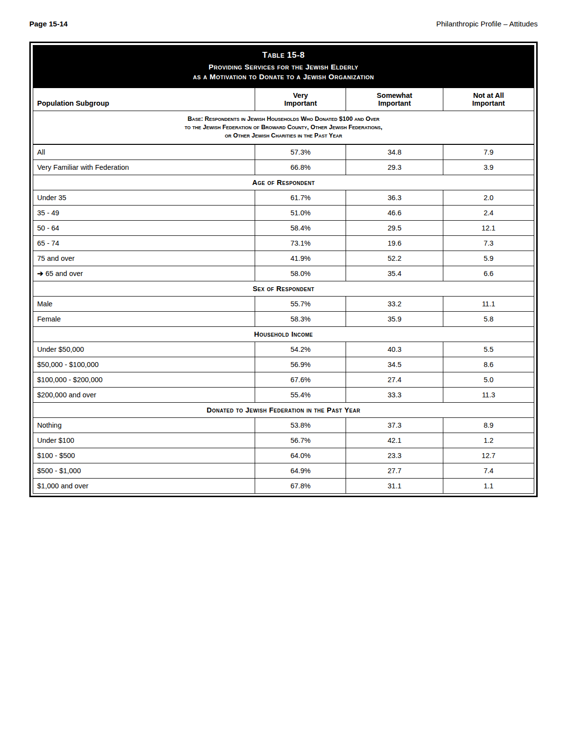Page 15-14
Philanthropic Profile – Attitudes
Table 15-8 Providing Services for the Jewish Elderly as a Motivation to Donate to a Jewish Organization
| Base: Respondents in Jewish Households Who Donated $100 and Over to the Jewish Federation of Broward County, Other Jewish Federations, or Other Jewish Charities in the Past Year |
| Population Subgroup | Very Important | Somewhat Important | Not at All Important |
| All | 57.3% | 34.8 | 7.9 |
| Very Familiar with Federation | 66.8% | 29.3 | 3.9 |
| Age of Respondent |
| Under 35 | 61.7% | 36.3 | 2.0 |
| 35 - 49 | 51.0% | 46.6 | 2.4 |
| 50 - 64 | 58.4% | 29.5 | 12.1 |
| 65 - 74 | 73.1% | 19.6 | 7.3 |
| 75 and over | 41.9% | 52.2 | 5.9 |
| ➔ 65 and over | 58.0% | 35.4 | 6.6 |
| Sex of Respondent |
| Male | 55.7% | 33.2 | 11.1 |
| Female | 58.3% | 35.9 | 5.8 |
| Household Income |
| Under $50,000 | 54.2% | 40.3 | 5.5 |
| $50,000 - $100,000 | 56.9% | 34.5 | 8.6 |
| $100,000 - $200,000 | 67.6% | 27.4 | 5.0 |
| $200,000 and over | 55.4% | 33.3 | 11.3 |
| Donated to Jewish Federation in the Past Year |
| Nothing | 53.8% | 37.3 | 8.9 |
| Under $100 | 56.7% | 42.1 | 1.2 |
| $100 - $500 | 64.0% | 23.3 | 12.7 |
| $500 - $1,000 | 64.9% | 27.7 | 7.4 |
| $1,000 and over | 67.8% | 31.1 | 1.1 |